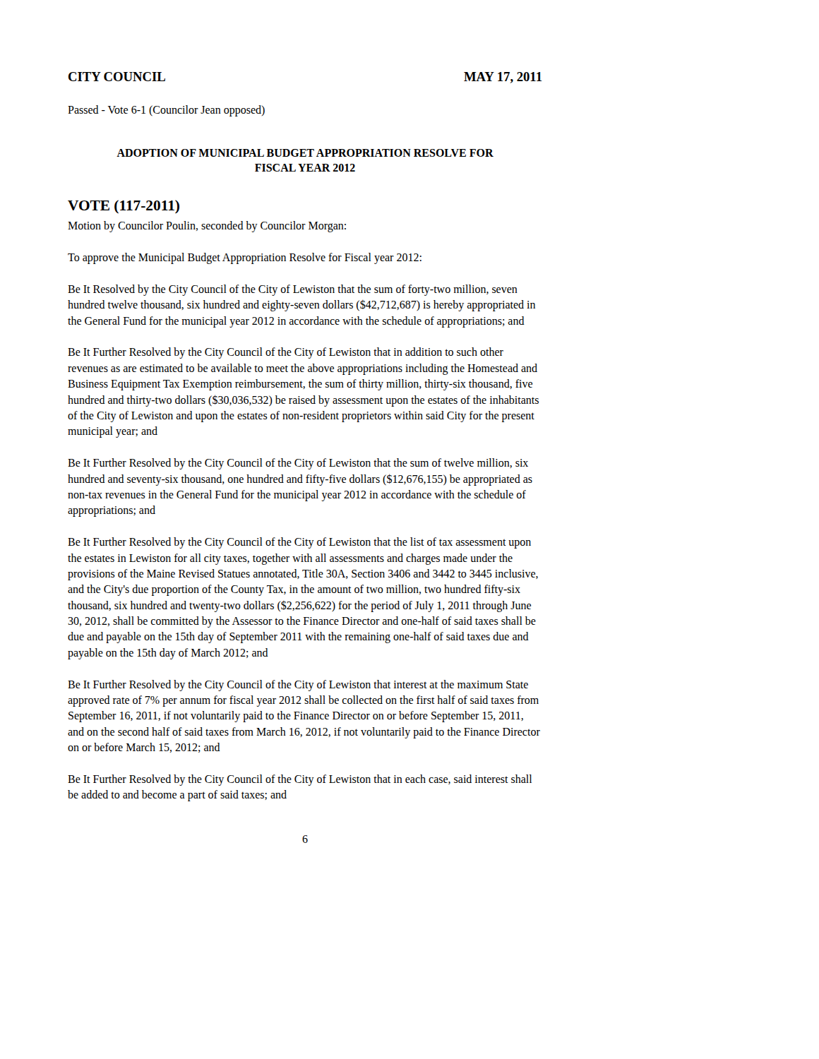CITY COUNCIL
MAY 17, 2011
Passed - Vote 6-1 (Councilor Jean opposed)
ADOPTION OF MUNICIPAL BUDGET APPROPRIATION RESOLVE FOR
FISCAL YEAR 2012
VOTE (117-2011)
Motion by Councilor Poulin, seconded by Councilor Morgan:
To approve the Municipal Budget Appropriation Resolve for Fiscal year 2012:
Be It Resolved by the City Council of the City of Lewiston that the sum of forty-two million, seven hundred twelve thousand, six hundred and eighty-seven dollars ($42,712,687) is hereby appropriated in the General Fund for the municipal year 2012 in accordance with the schedule of appropriations; and
Be It Further Resolved by the City Council of the City of Lewiston that in addition to such other revenues as are estimated to be available to meet the above appropriations including the Homestead and Business Equipment Tax Exemption reimbursement, the sum of thirty million, thirty-six thousand, five hundred and thirty-two dollars ($30,036,532) be raised by assessment upon the estates of the inhabitants of the City of Lewiston and upon the estates of non-resident proprietors within said City for the present municipal year; and
Be It Further Resolved by the City Council of the City of Lewiston that the sum of twelve million, six hundred and seventy-six thousand, one hundred and fifty-five dollars ($12,676,155) be appropriated as non-tax revenues in the General Fund for the municipal year 2012 in accordance with the schedule of appropriations; and
Be It Further Resolved by the City Council of the City of Lewiston that the list of tax assessment upon the estates in Lewiston for all city taxes, together with all assessments and charges made under the provisions of the Maine Revised Statues annotated, Title 30A, Section 3406 and 3442 to 3445 inclusive, and the City's due proportion of the County Tax, in the amount of two million, two hundred fifty-six thousand, six hundred and twenty-two dollars ($2,256,622) for the period of July 1, 2011 through June 30, 2012, shall be committed by the Assessor to the Finance Director and one-half of said taxes shall be due and payable on the 15th day of September 2011 with the remaining one-half of said taxes due and payable on the 15th day of March 2012; and
Be It Further Resolved by the City Council of the City of Lewiston that interest at the maximum State approved rate of 7% per annum for fiscal year 2012 shall be collected on the first half of said taxes from September 16, 2011, if not voluntarily paid to the Finance Director on or before September 15, 2011, and on the second half of said taxes from March 16, 2012, if not voluntarily paid to the Finance Director on or before March 15, 2012; and
Be It Further Resolved by the City Council of the City of Lewiston that in each case, said interest shall be added to and become a part of said taxes; and
6